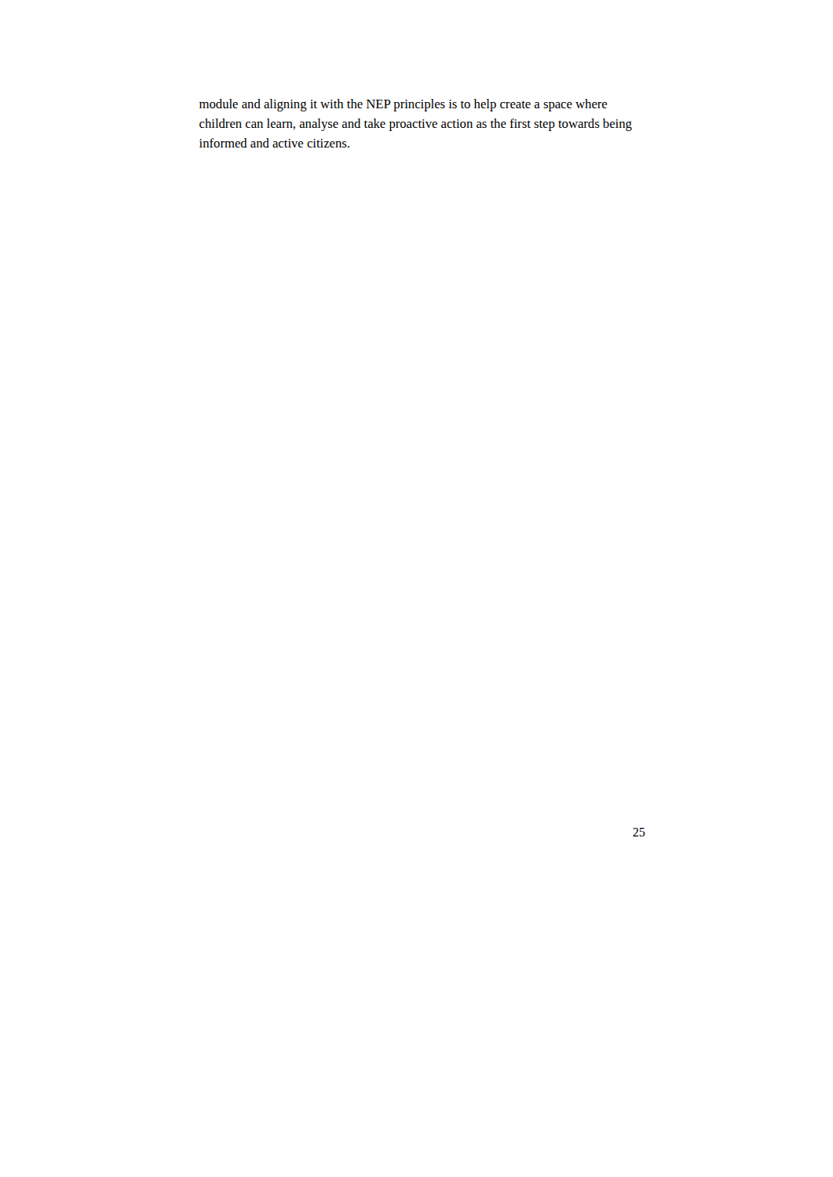module and aligning it with the NEP principles is to help create a space where children can learn, analyse and take proactive action as the first step towards being informed and active citizens.
25